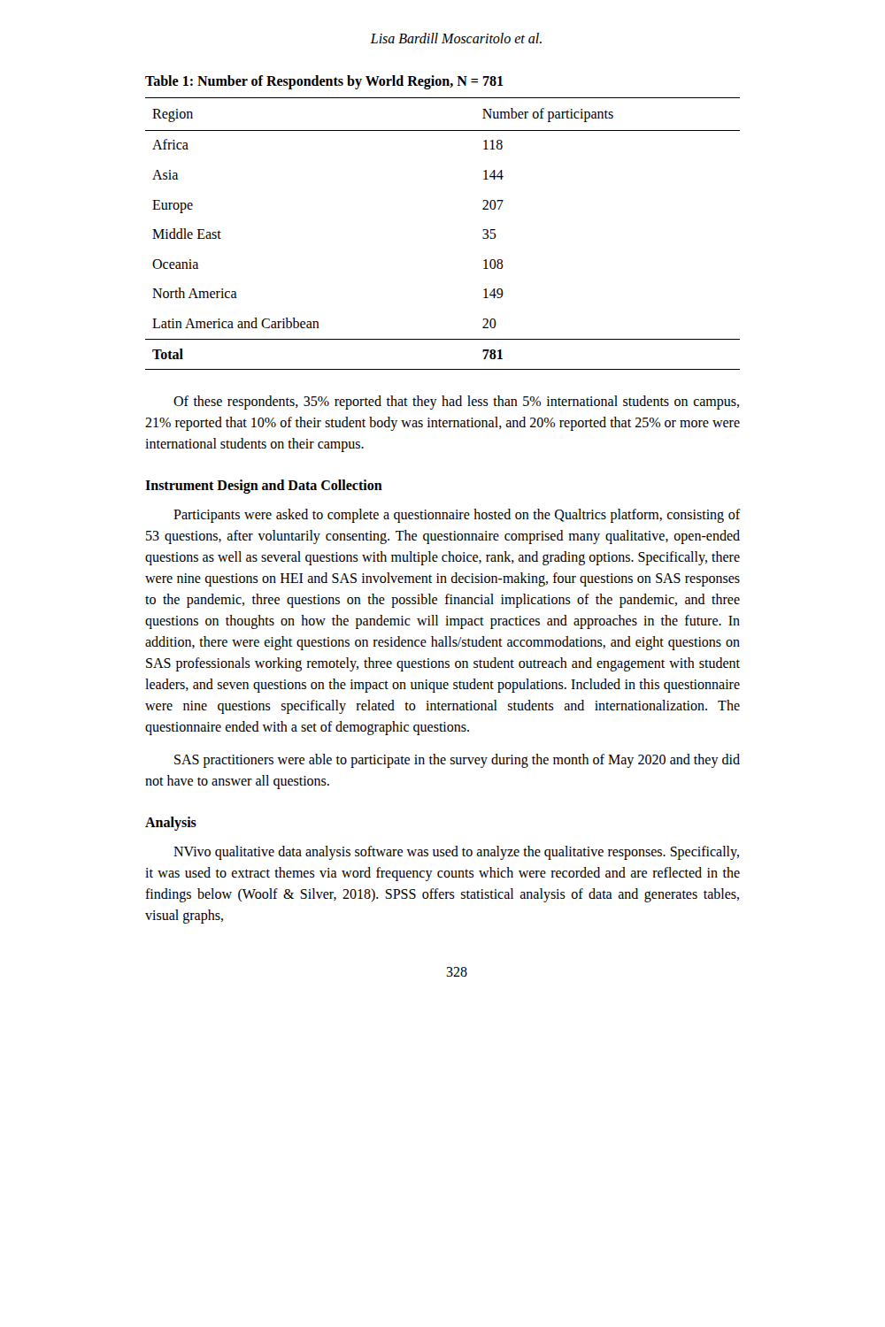Lisa Bardill Moscaritolo et al.
Table 1: Number of Respondents by World Region, N = 781
| Region | Number of participants |
| --- | --- |
| Africa | 118 |
| Asia | 144 |
| Europe | 207 |
| Middle East | 35 |
| Oceania | 108 |
| North America | 149 |
| Latin America and Caribbean | 20 |
| Total | 781 |
Of these respondents, 35% reported that they had less than 5% international students on campus, 21% reported that 10% of their student body was international, and 20% reported that 25% or more were international students on their campus.
Instrument Design and Data Collection
Participants were asked to complete a questionnaire hosted on the Qualtrics platform, consisting of 53 questions, after voluntarily consenting. The questionnaire comprised many qualitative, open-ended questions as well as several questions with multiple choice, rank, and grading options. Specifically, there were nine questions on HEI and SAS involvement in decision-making, four questions on SAS responses to the pandemic, three questions on the possible financial implications of the pandemic, and three questions on thoughts on how the pandemic will impact practices and approaches in the future. In addition, there were eight questions on residence halls/student accommodations, and eight questions on SAS professionals working remotely, three questions on student outreach and engagement with student leaders, and seven questions on the impact on unique student populations. Included in this questionnaire were nine questions specifically related to international students and internationalization. The questionnaire ended with a set of demographic questions.
SAS practitioners were able to participate in the survey during the month of May 2020 and they did not have to answer all questions.
Analysis
NVivo qualitative data analysis software was used to analyze the qualitative responses. Specifically, it was used to extract themes via word frequency counts which were recorded and are reflected in the findings below (Woolf & Silver, 2018). SPSS offers statistical analysis of data and generates tables, visual graphs,
328